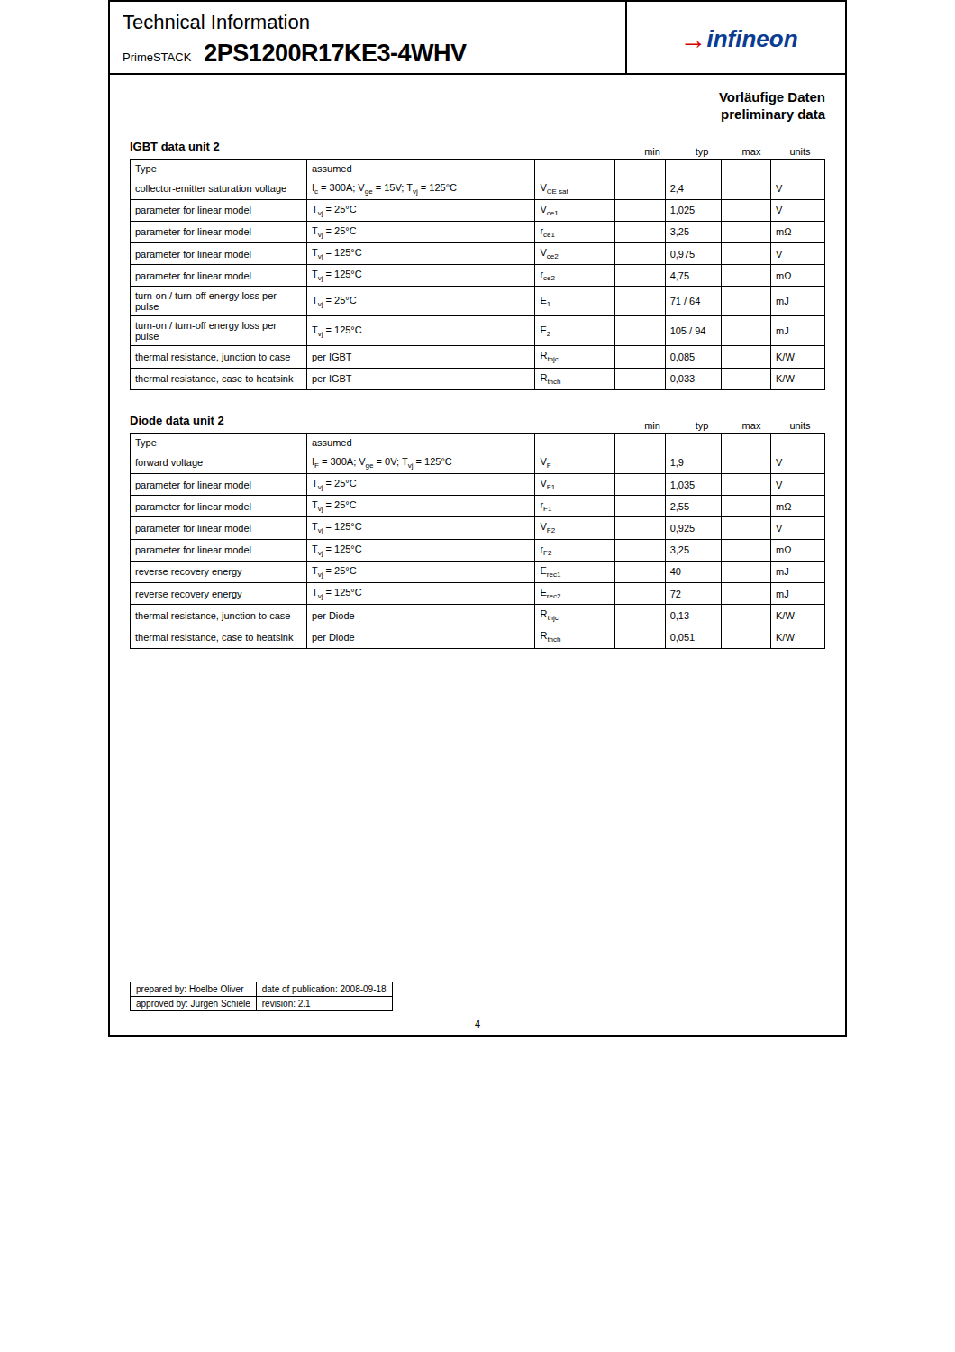Technical Information
PrimeSTACK 2PS1200R17KE3-4WHV
→infineon
Vorläufige Daten
preliminary data
IGBT data unit 2
min typ max units
| Type | assumed | | | | | |
| --- | --- | --- | --- | --- | --- | --- |
| collector-emitter saturation voltage | I c = 300A; V ge = 15V; T vj = 125°C | V CE sat | | 2,4 | | V |
| parameter for linear model | T vj = 25°C | V ce1 | | 1,025 | | V |
| parameter for linear model | T vj = 25°C | r ce1 | | 3,25 | | mΩ |
| parameter for linear model | T vj = 125°C | V ce2 | | 0,975 | | V |
| parameter for linear model | T vj = 125°C | r ce2 | | 4,75 | | mΩ |
| turn-on / turn-off energy loss per pulse | T vj = 25°C | E 1 | | 71 / 64 | | mJ |
| turn-on / turn-off energy loss per pulse | T vj = 125°C | E 2 | | 105 / 94 | | mJ |
| thermal resistance, junction to case | per IGBT | R thjc | | 0,085 | | K/W |
| thermal resistance, case to heatsink | per IGBT | R thch | | 0,033 | | K/W |
Diode data unit 2
min typ max units
| Type | assumed | | | | | |
| --- | --- | --- | --- | --- | --- | --- |
| forward voltage | I F = 300A; V ge = 0V; T vj = 125°C | V F | | 1,9 | | V |
| parameter for linear model | T vj = 25°C | V F1 | | 1,035 | | V |
| parameter for linear model | T vj = 25°C | r F1 | | 2,55 | | mΩ |
| parameter for linear model | T vj = 125°C | V F2 | | 0,925 | | V |
| parameter for linear model | T vj = 125°C | r F2 | | 3,25 | | mΩ |
| reverse recovery energy | T vj = 25°C | E rec1 | | 40 | | mJ |
| reverse recovery energy | T vj = 125°C | E rec2 | | 72 | | mJ |
| thermal resistance, junction to case | per Diode | R thjc | | 0,13 | | K/W |
| thermal resistance, case to heatsink | per Diode | R thch | | 0,051 | | K/W |
| prepared by: Hoelbe Oliver | date of publication: 2008-09-18 |
| approved by: Jürgen Schiele | revision: 2.1 |
4